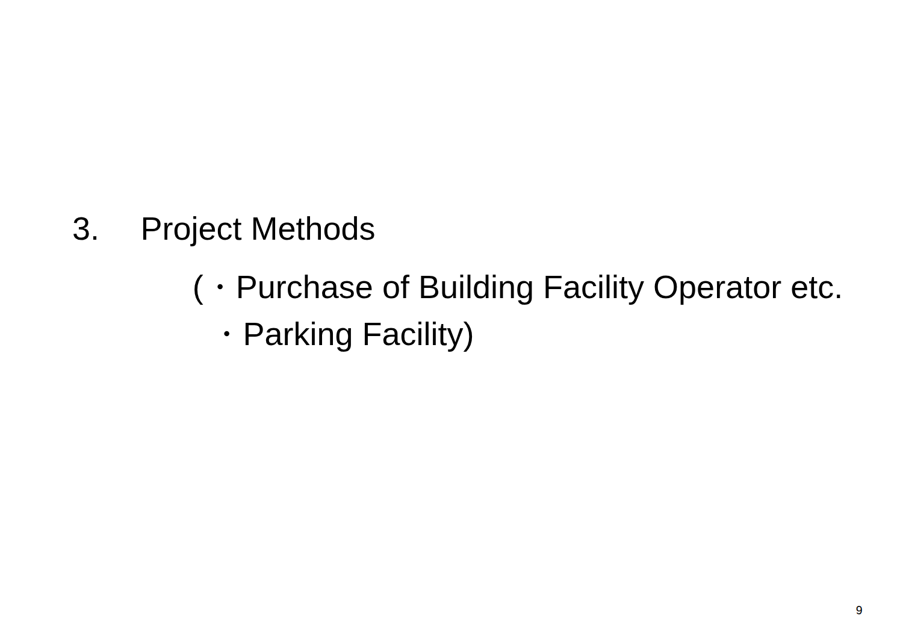3. Project Methods
(・Purchase of Building Facility Operator etc.
・Parking Facility)
9